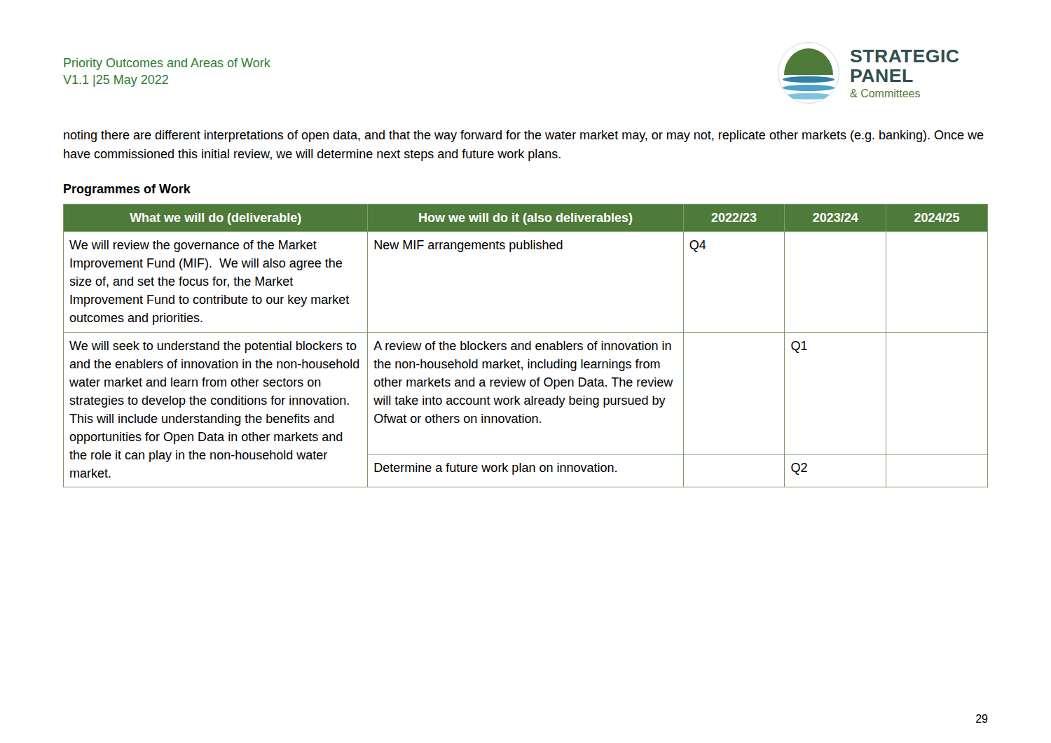STRATEGIC
PANEL
& Committees
Priority Outcomes and Areas of Work
V1.1 |25 May 2022
noting there are different interpretations of open data, and that the way forward for the water market may, or may not, replicate other markets (e.g. banking). Once we have commissioned this initial review, we will determine next steps and future work plans.
Programmes of Work
| What we will do (deliverable) | How we will do it (also deliverables) | 2022/23 | 2023/24 | 2024/25 |
| --- | --- | --- | --- | --- |
| We will review the governance of the Market Improvement Fund (MIF). We will also agree the size of, and set the focus for, the Market Improvement Fund to contribute to our key market outcomes and priorities. | New MIF arrangements published | Q4 | | |
| We will seek to understand the potential blockers to and the enablers of innovation in the non-household water market and learn from other sectors on strategies to develop the conditions for innovation. This will include understanding the benefits and opportunities for Open Data in other markets and the role it can play in the non-household water market. | A review of the blockers and enablers of innovation in the non-household market, including learnings from other markets and a review of Open Data. The review will take into account work already being pursued by Ofwat or others on innovation. | | Q1 | |
| Determine a future work plan on innovation. | | Q2 | |
29